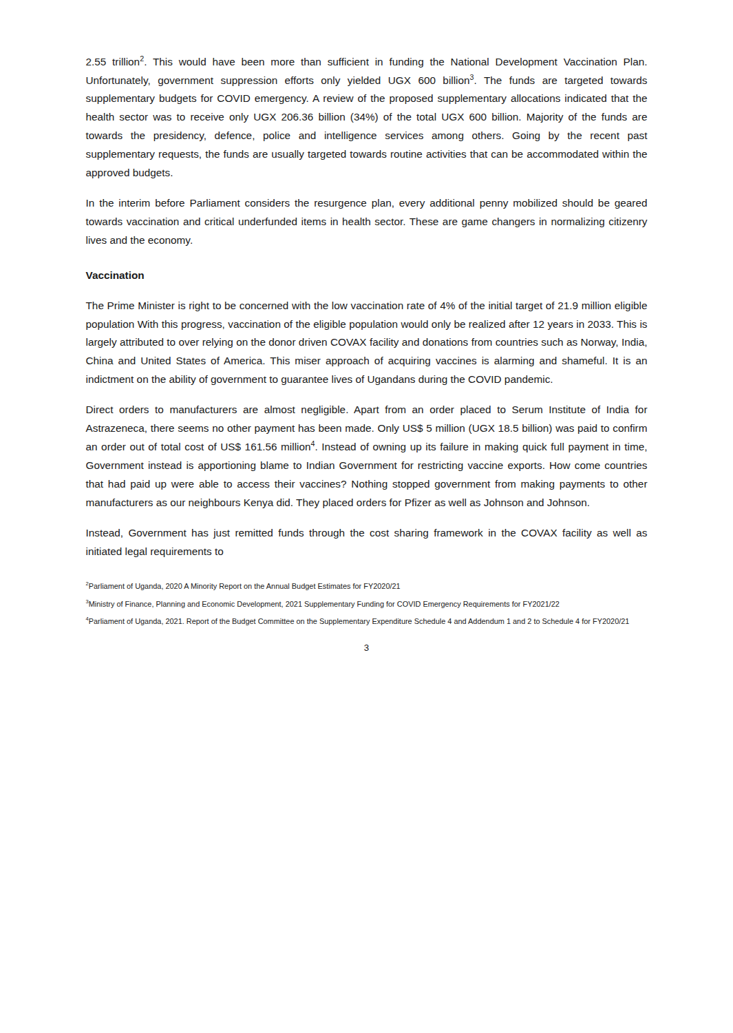2.55 trillion2. This would have been more than sufficient in funding the National Development Vaccination Plan. Unfortunately, government suppression efforts only yielded UGX 600 billion3. The funds are targeted towards supplementary budgets for COVID emergency. A review of the proposed supplementary allocations indicated that the health sector was to receive only UGX 206.36 billion (34%) of the total UGX 600 billion. Majority of the funds are towards the presidency, defence, police and intelligence services among others. Going by the recent past supplementary requests, the funds are usually targeted towards routine activities that can be accommodated within the approved budgets.
In the interim before Parliament considers the resurgence plan, every additional penny mobilized should be geared towards vaccination and critical underfunded items in health sector. These are game changers in normalizing citizenry lives and the economy.
Vaccination
The Prime Minister is right to be concerned with the low vaccination rate of 4% of the initial target of 21.9 million eligible population With this progress, vaccination of the eligible population would only be realized after 12 years in 2033. This is largely attributed to over relying on the donor driven COVAX facility and donations from countries such as Norway, India, China and United States of America. This miser approach of acquiring vaccines is alarming and shameful. It is an indictment on the ability of government to guarantee lives of Ugandans during the COVID pandemic.
Direct orders to manufacturers are almost negligible. Apart from an order placed to Serum Institute of India for Astrazeneca, there seems no other payment has been made. Only US$ 5 million (UGX 18.5 billion) was paid to confirm an order out of total cost of US$ 161.56 million4. Instead of owning up its failure in making quick full payment in time, Government instead is apportioning blame to Indian Government for restricting vaccine exports. How come countries that had paid up were able to access their vaccines? Nothing stopped government from making payments to other manufacturers as our neighbours Kenya did. They placed orders for Pfizer as well as Johnson and Johnson.
Instead, Government has just remitted funds through the cost sharing framework in the COVAX facility as well as initiated legal requirements to
2Parliament of Uganda, 2020 A Minority Report on the Annual Budget Estimates for FY2020/21
3Ministry of Finance, Planning and Economic Development, 2021 Supplementary Funding for COVID Emergency Requirements for FY2021/22
4Parliament of Uganda, 2021. Report of the Budget Committee on the Supplementary Expenditure Schedule 4 and Addendum 1 and 2 to Schedule 4 for FY2020/21
3